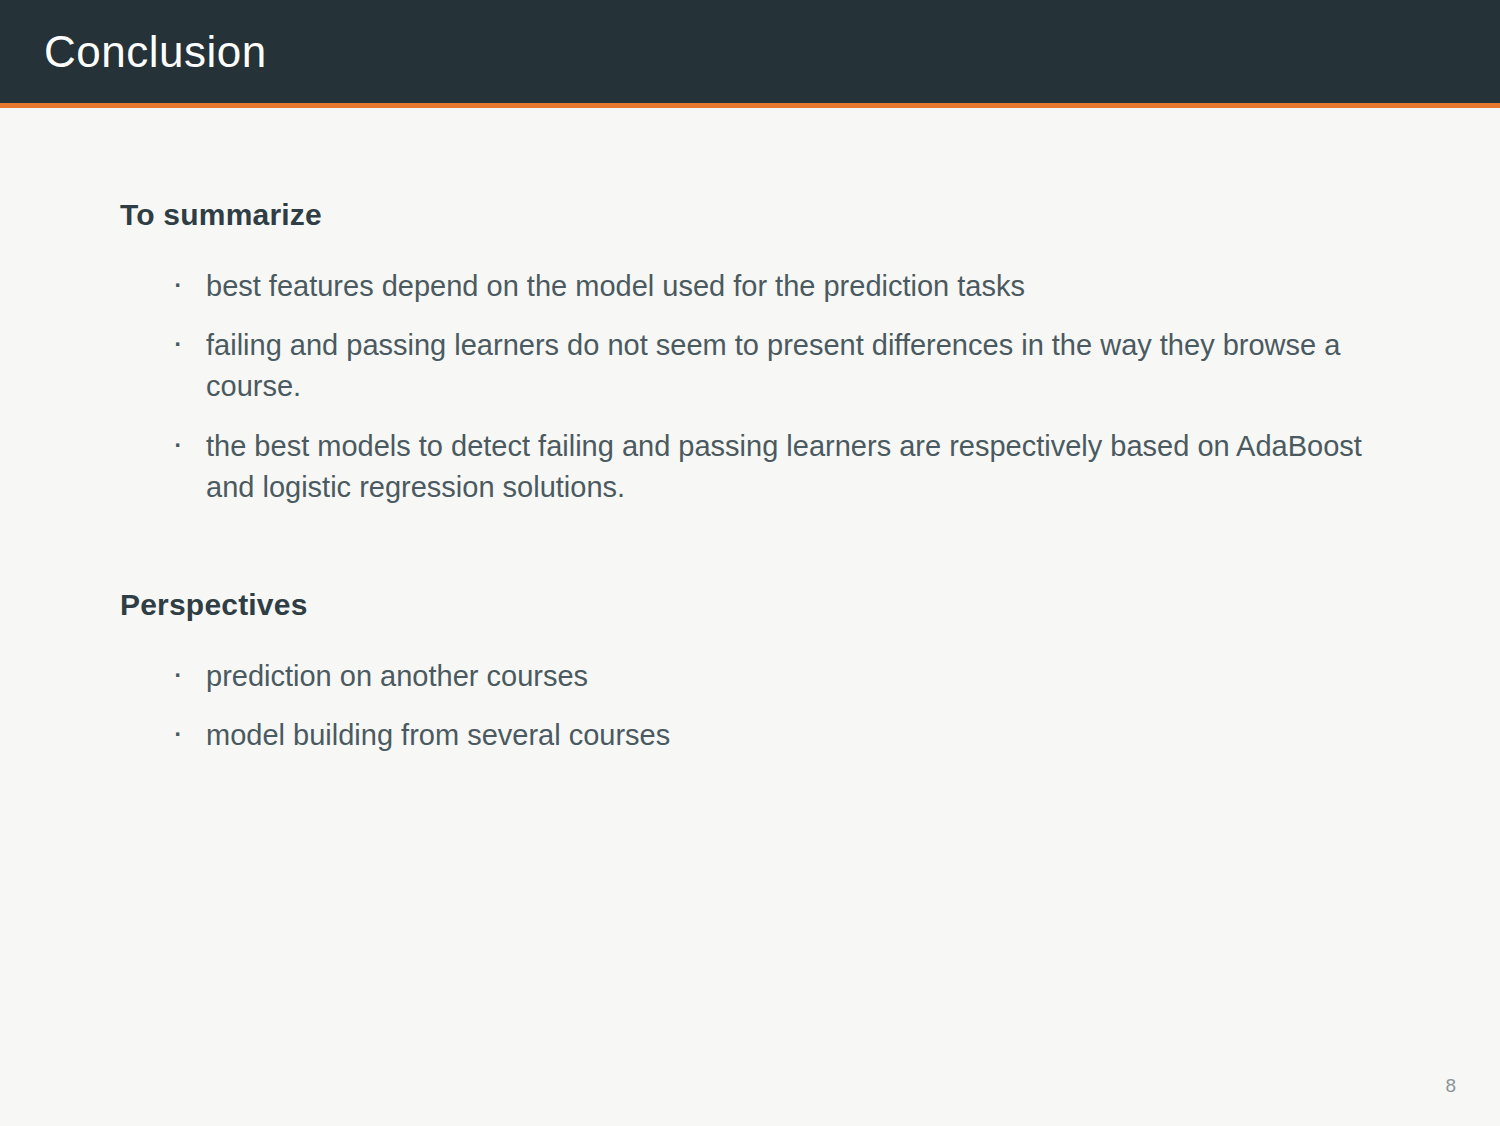Conclusion
To summarize
best features depend on the model used for the prediction tasks
failing and passing learners do not seem to present differences in the way they browse a course.
the best models to detect failing and passing learners are respectively based on AdaBoost and logistic regression solutions.
Perspectives
prediction on another courses
model building from several courses
8